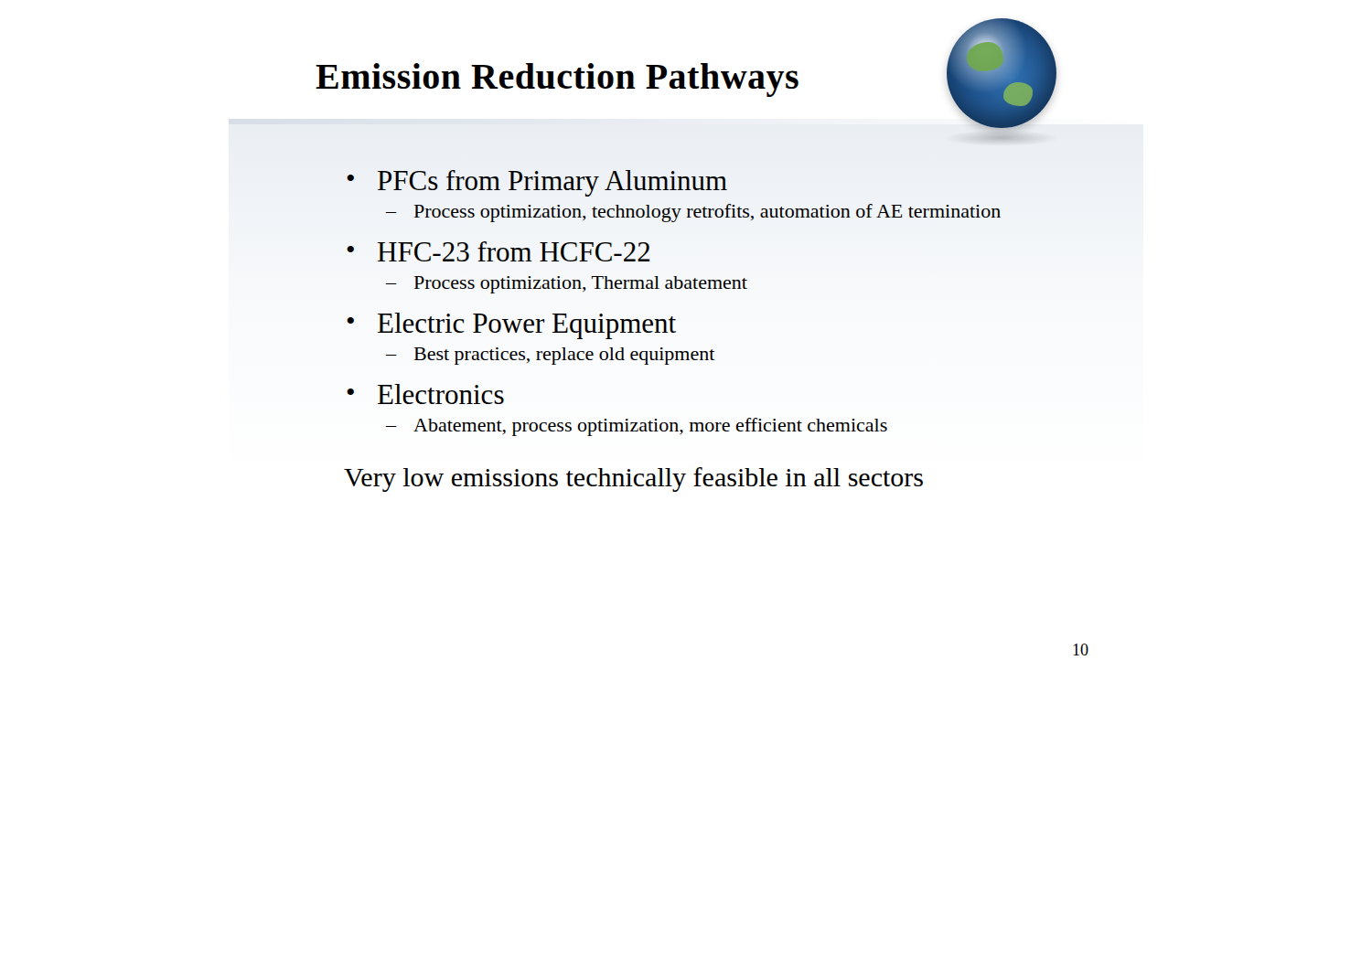Emission Reduction Pathways
PFCs from Primary Aluminum
Process optimization, technology retrofits, automation of AE termination
HFC-23 from HCFC-22
Process optimization, Thermal abatement
Electric Power Equipment
Best practices, replace old equipment
Electronics
Abatement, process optimization, more efficient chemicals
Very low emissions technically feasible in all sectors
10